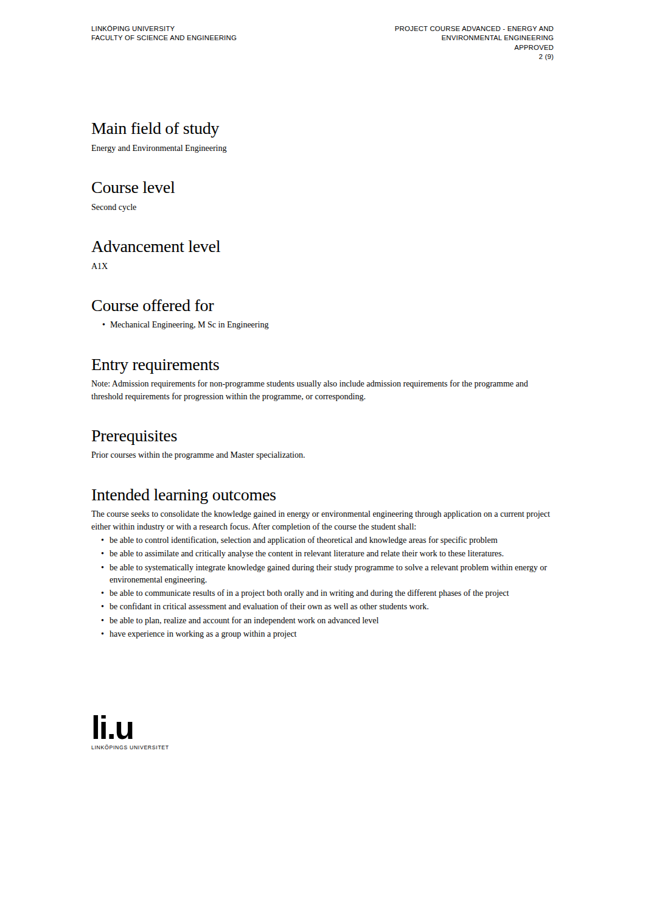LINKÖPING UNIVERSITY
FACULTY OF SCIENCE AND ENGINEERING
PROJECT COURSE ADVANCED - ENERGY AND
ENVIRONMENTAL ENGINEERING
APPROVED
2 (9)
Main field of study
Energy and Environmental Engineering
Course level
Second cycle
Advancement level
A1X
Course offered for
Mechanical Engineering, M Sc in Engineering
Entry requirements
Note: Admission requirements for non-programme students usually also include admission requirements for the programme and threshold requirements for progression within the programme, or corresponding.
Prerequisites
Prior courses within the programme and Master specialization.
Intended learning outcomes
The course seeks to consolidate the knowledge gained in energy or environmental engineering through application on a current project either within industry or with a research focus. After completion of the course the student shall:
be able to control identification, selection and application of theoretical and knowledge areas for specific problem
be able to assimilate and critically analyse the content in relevant literature and relate their work to these literatures.
be able to systematically integrate knowledge gained during their study programme to solve a relevant problem within energy or environemental engineering.
be able to communicate results of in a project both orally and in writing and during the different phases of the project
be confidant in critical assessment and evaluation of their own as well as other students work.
be able to plan, realize and account for an independent work on advanced level
have experience in working as a group within a project
li.u
LINKÖPINGS UNIVERSITET